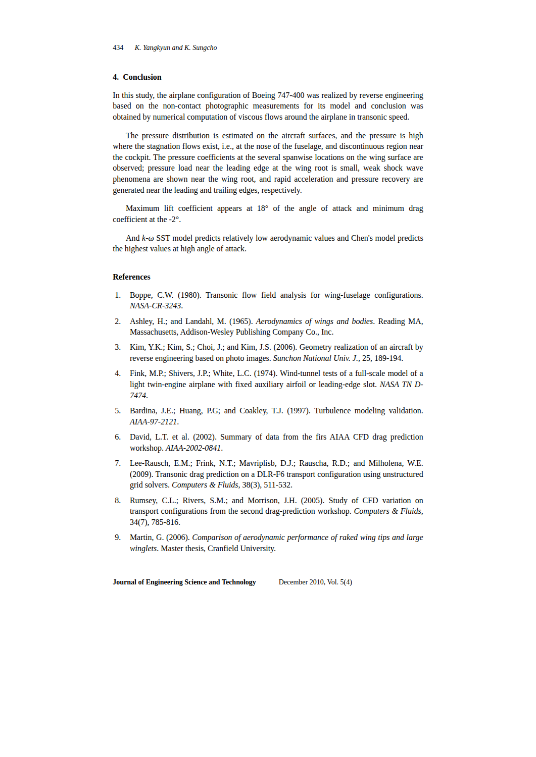434 K. Yangkyun and K. Sungcho
4. Conclusion
In this study, the airplane configuration of Boeing 747-400 was realized by reverse engineering based on the non-contact photographic measurements for its model and conclusion was obtained by numerical computation of viscous flows around the airplane in transonic speed.
The pressure distribution is estimated on the aircraft surfaces, and the pressure is high where the stagnation flows exist, i.e., at the nose of the fuselage, and discontinuous region near the cockpit. The pressure coefficients at the several spanwise locations on the wing surface are observed; pressure load near the leading edge at the wing root is small, weak shock wave phenomena are shown near the wing root, and rapid acceleration and pressure recovery are generated near the leading and trailing edges, respectively.
Maximum lift coefficient appears at 18° of the angle of attack and minimum drag coefficient at the -2°.
And k-ω SST model predicts relatively low aerodynamic values and Chen's model predicts the highest values at high angle of attack.
References
Boppe, C.W. (1980). Transonic flow field analysis for wing-fuselage configurations. NASA-CR-3243.
Ashley, H.; and Landahl, M. (1965). Aerodynamics of wings and bodies. Reading MA, Massachusetts, Addison-Wesley Publishing Company Co., Inc.
Kim, Y.K.; Kim, S.; Choi, J.; and Kim, J.S. (2006). Geometry realization of an aircraft by reverse engineering based on photo images. Sunchon National Univ. J., 25, 189-194.
Fink, M.P.; Shivers, J.P.; White, L.C. (1974). Wind-tunnel tests of a full-scale model of a light twin-engine airplane with fixed auxiliary airfoil or leading-edge slot. NASA TN D-7474.
Bardina, J.E.; Huang, P.G; and Coakley, T.J. (1997). Turbulence modeling validation. AIAA-97-2121.
David, L.T. et al. (2002). Summary of data from the firs AIAA CFD drag prediction workshop. AIAA-2002-0841.
Lee-Rausch, E.M.; Frink, N.T.; Mavriplisb, D.J.; Rauscha, R.D.; and Milholena, W.E. (2009). Transonic drag prediction on a DLR-F6 transport configuration using unstructured grid solvers. Computers & Fluids, 38(3), 511-532.
Rumsey, C.L.; Rivers, S.M.; and Morrison, J.H. (2005). Study of CFD variation on transport configurations from the second drag-prediction workshop. Computers & Fluids, 34(7), 785-816.
Martin, G. (2006). Comparison of aerodynamic performance of raked wing tips and large winglets. Master thesis, Cranfield University.
Journal of Engineering Science and Technology December 2010, Vol. 5(4)